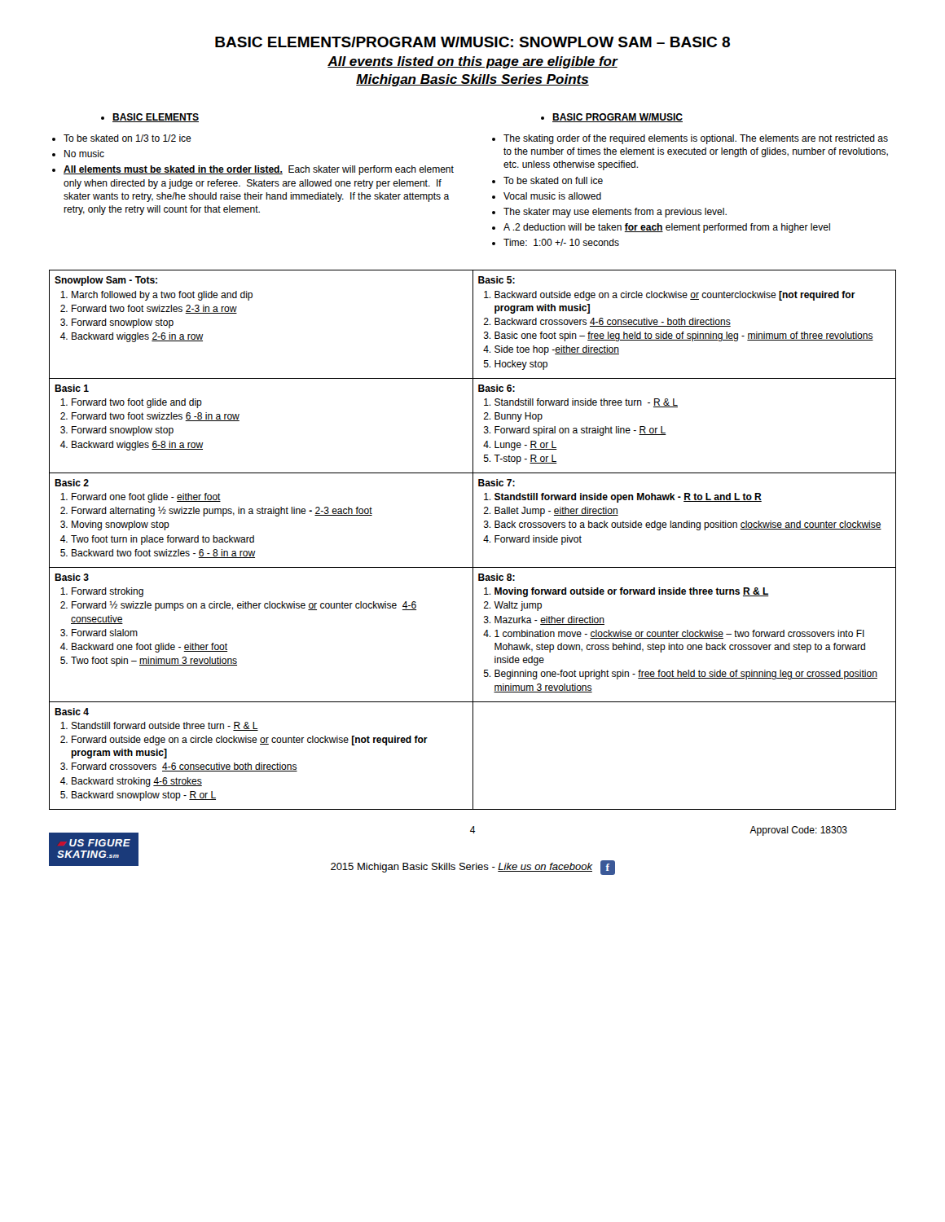BASIC ELEMENTS/PROGRAM W/MUSIC: SNOWPLOW SAM – BASIC 8
All events listed on this page are eligible for
Michigan Basic Skills Series Points
BASIC ELEMENTS
To be skated on 1/3 to 1/2 ice
No music
All elements must be skated in the order listed. Each skater will perform each element only when directed by a judge or referee. Skaters are allowed one retry per element. If skater wants to retry, she/he should raise their hand immediately. If the skater attempts a retry, only the retry will count for that element.
BASIC PROGRAM W/MUSIC
The skating order of the required elements is optional. The elements are not restricted as to the number of times the element is executed or length of glides, number of revolutions, etc. unless otherwise specified.
To be skated on full ice
Vocal music is allowed
The skater may use elements from a previous level.
A .2 deduction will be taken for each element performed from a higher level
Time: 1:00 +/- 10 seconds
| Snowplow Sam - Tots: March followed by a two foot glide and dip Forward two foot swizzles 2-3 in a row Forward snowplow stop Backward wiggles 2-6 in a row | Basic 5: Backward outside edge on a circle clockwise or counterclockwise [not required for program with music] Backward crossovers 4-6 consecutive - both directions Basic one foot spin – free leg held to side of spinning leg - minimum of three revolutions Side toe hop - either direction Hockey stop |
| Basic 1 Forward two foot glide and dip Forward two foot swizzles 6 -8 in a row Forward snowplow stop Backward wiggles 6-8 in a row | Basic 6: Standstill forward inside three turn - R & L Bunny Hop Forward spiral on a straight line - R or L Lunge - R or L T-stop - R or L |
| Basic 2 Forward one foot glide - either foot Forward alternating ½ swizzle pumps, in a straight line - 2-3 each foot Moving snowplow stop Two foot turn in place forward to backward Backward two foot swizzles - 6 - 8 in a row | Basic 7: Standstill forward inside open Mohawk - R to L and L to R Ballet Jump - either direction Back crossovers to a back outside edge landing position clockwise and counter clockwise Forward inside pivot |
| Basic 3 Forward stroking Forward ½ swizzle pumps on a circle, either clockwise or counter clockwise 4-6 consecutive Forward slalom Backward one foot glide - either foot Two foot spin – minimum 3 revolutions | Basic 8: Moving forward outside or forward inside three turns R & L Waltz jump Mazurka - either direction 1 combination move - clockwise or counter clockwise – two forward crossovers into FI Mohawk, step down, cross behind, step into one back crossover and step to a forward inside edge Beginning one-foot upright spin - free foot held to side of spinning leg or crossed position minimum 3 revolutions |
| Basic 4 Standstill forward outside three turn - R & L Forward outside edge on a circle clockwise or counter clockwise [not required for program with music] Forward crossovers 4-6 consecutive both directions Backward stroking 4-6 strokes Backward snowplow stop - R or L | |
▰ US FIGURE
SKATING.sm
4
Approval Code: 18303
2015 Michigan Basic Skills Series - Like us on facebook f